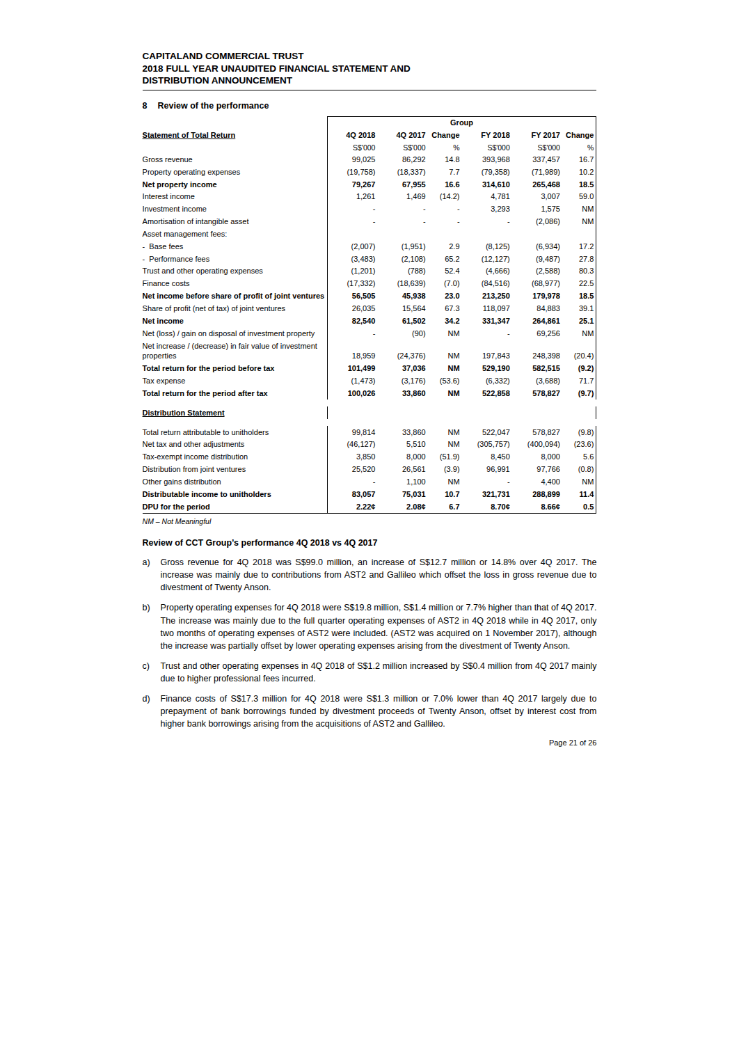CAPITALAND COMMERCIAL TRUST
2018 FULL YEAR UNAUDITED FINANCIAL STATEMENT AND
DISTRIBUTION ANNOUNCEMENT
8 Review of the performance
| | Group |
| Statement of Total Return | 4Q 2018 | 4Q 2017 | Change | FY 2018 | FY 2017 | Change |
| | S$'000 | S$'000 | % | S$'000 | S$'000 | % |
| Gross revenue | 99,025 | 86,292 | 14.8 | 393,968 | 337,457 | 16.7 |
| Property operating expenses | (19,758) | (18,337) | 7.7 | (79,358) | (71,989) | 10.2 |
| Net property income | 79,267 | 67,955 | 16.6 | 314,610 | 265,468 | 18.5 |
| Interest income | 1,261 | 1,469 | (14.2) | 4,781 | 3,007 | 59.0 |
| Investment income | - | - | - | 3,293 | 1,575 | NM |
| Amortisation of intangible asset | - | - | - | - | (2,086) | NM |
| Asset management fees: | | | | | | |
| - Base fees | (2,007) | (1,951) | 2.9 | (8,125) | (6,934) | 17.2 |
| - Performance fees | (3,483) | (2,108) | 65.2 | (12,127) | (9,487) | 27.8 |
| Trust and other operating expenses | (1,201) | (788) | 52.4 | (4,666) | (2,588) | 80.3 |
| Finance costs | (17,332) | (18,639) | (7.0) | (84,516) | (68,977) | 22.5 |
| Net income before share of profit of joint ventures | 56,505 | 45,938 | 23.0 | 213,250 | 179,978 | 18.5 |
| Share of profit (net of tax) of joint ventures | 26,035 | 15,564 | 67.3 | 118,097 | 84,883 | 39.1 |
| Net income | 82,540 | 61,502 | 34.2 | 331,347 | 264,861 | 25.1 |
| Net (loss) / gain on disposal of investment property | - | (90) | NM | - | 69,256 | NM |
| Net increase / (decrease) in fair value of investment properties | 18,959 | (24,376) | NM | 197,843 | 248,398 | (20.4) |
| Total return for the period before tax | 101,499 | 37,036 | NM | 529,190 | 582,515 | (9.2) |
| Tax expense | (1,473) | (3,176) | (53.6) | (6,332) | (3,688) | 71.7 |
| Total return for the period after tax | 100,026 | 33,860 | NM | 522,858 | 578,827 | (9.7) |
| Distribution Statement | | | | | | |
| Total return attributable to unitholders | 99,814 | 33,860 | NM | 522,047 | 578,827 | (9.8) |
| Net tax and other adjustments | (46,127) | 5,510 | NM | (305,757) | (400,094) | (23.6) |
| Tax-exempt income distribution | 3,850 | 8,000 | (51.9) | 8,450 | 8,000 | 5.6 |
| Distribution from joint ventures | 25,520 | 26,561 | (3.9) | 96,991 | 97,766 | (0.8) |
| Other gains distribution | - | 1,100 | NM | - | 4,400 | NM |
| Distributable income to unitholders | 83,057 | 75,031 | 10.7 | 321,731 | 288,899 | 11.4 |
| DPU for the period | 2.22¢ | 2.08¢ | 6.7 | 8.70¢ | 8.66¢ | 0.5 |
NM – Not Meaningful
Review of CCT Group’s performance 4Q 2018 vs 4Q 2017
a) Gross revenue for 4Q 2018 was S$99.0 million, an increase of S$12.7 million or 14.8% over 4Q 2017. The increase was mainly due to contributions from AST2 and Gallileo which offset the loss in gross revenue due to divestment of Twenty Anson.
b) Property operating expenses for 4Q 2018 were S$19.8 million, S$1.4 million or 7.7% higher than that of 4Q 2017. The increase was mainly due to the full quarter operating expenses of AST2 in 4Q 2018 while in 4Q 2017, only two months of operating expenses of AST2 were included. (AST2 was acquired on 1 November 2017), although the increase was partially offset by lower operating expenses arising from the divestment of Twenty Anson.
c) Trust and other operating expenses in 4Q 2018 of S$1.2 million increased by S$0.4 million from 4Q 2017 mainly due to higher professional fees incurred.
d) Finance costs of S$17.3 million for 4Q 2018 were S$1.3 million or 7.0% lower than 4Q 2017 largely due to prepayment of bank borrowings funded by divestment proceeds of Twenty Anson, offset by interest cost from higher bank borrowings arising from the acquisitions of AST2 and Gallileo.
Page 21 of 26